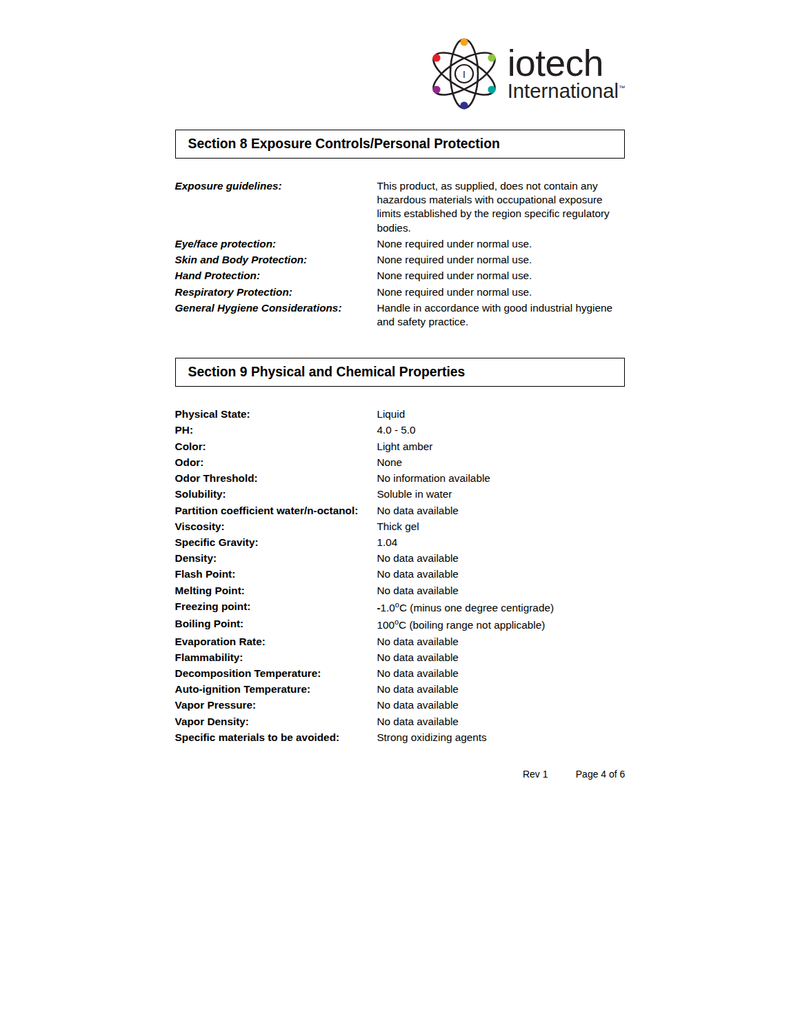I iotech
International™
Section 8 Exposure Controls/Personal Protection
| Exposure guidelines: | This product, as supplied, does not contain any hazardous materials with occupational exposure limits established by the region specific regulatory bodies. |
| Eye/face protection: | None required under normal use. |
| Skin and Body Protection: | None required under normal use. |
| Hand Protection: | None required under normal use. |
| Respiratory Protection: | None required under normal use. |
| General Hygiene Considerations: | Handle in accordance with good industrial hygiene and safety practice. |
Section 9 Physical and Chemical Properties
| Physical State: | Liquid |
| PH: | 4.0 - 5.0 |
| Color: | Light amber |
| Odor: | None |
| Odor Threshold: | No information available |
| Solubility: | Soluble in water |
| Partition coefficient water/n-octanol: | No data available |
| Viscosity: | Thick gel |
| Specific Gravity: | 1.04 |
| Density: | No data available |
| Flash Point: | No data available |
| Melting Point: | No data available |
| Freezing point: | - 1.0 o C (minus one degree centigrade) |
| Boiling Point: | 100 o C (boiling range not applicable) |
| Evaporation Rate: | No data available |
| Flammability: | No data available |
| Decomposition Temperature: | No data available |
| Auto-ignition Temperature: | No data available |
| Vapor Pressure: | No data available |
| Vapor Density: | No data available |
| Specific materials to be avoided: | Strong oxidizing agents |
Rev 1 Page 4 of 6